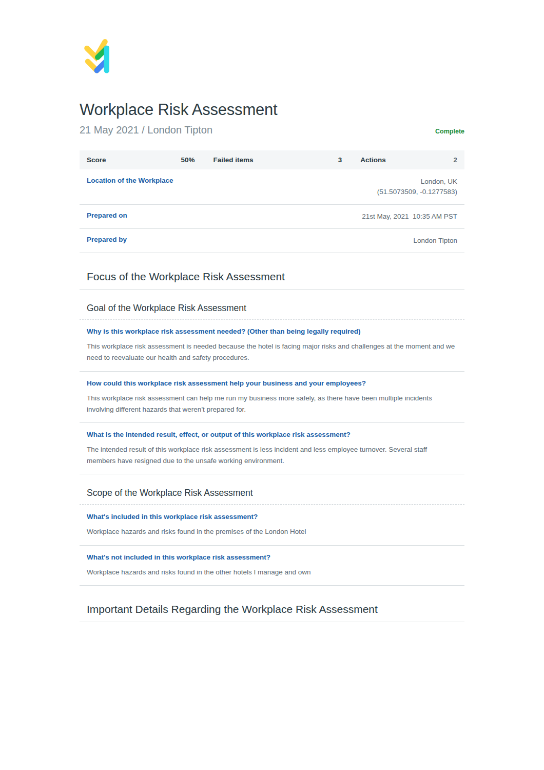Workplace Risk Assessment
21 May 2021 / London Tipton
Complete
| Score | 50% | Failed items | 3 | Actions | 2 |
| Location of the Workplace | London, UK (51.5073509, -0.1277583) |
| Prepared on | 21st May, 2021 10:35 AM PST |
| Prepared by | London Tipton |
Focus of the Workplace Risk Assessment
Goal of the Workplace Risk Assessment
Why is this workplace risk assessment needed? (Other than being legally required)
This workplace risk assessment is needed because the hotel is facing major risks and challenges at the moment and we need to reevaluate our health and safety procedures.
How could this workplace risk assessment help your business and your employees?
This workplace risk assessment can help me run my business more safely, as there have been multiple incidents involving different hazards that weren't prepared for.
What is the intended result, effect, or output of this workplace risk assessment?
The intended result of this workplace risk assessment is less incident and less employee turnover. Several staff members have resigned due to the unsafe working environment.
Scope of the Workplace Risk Assessment
What's included in this workplace risk assessment?
Workplace hazards and risks found in the premises of the London Hotel
What's not included in this workplace risk assessment?
Workplace hazards and risks found in the other hotels I manage and own
Important Details Regarding the Workplace Risk Assessment